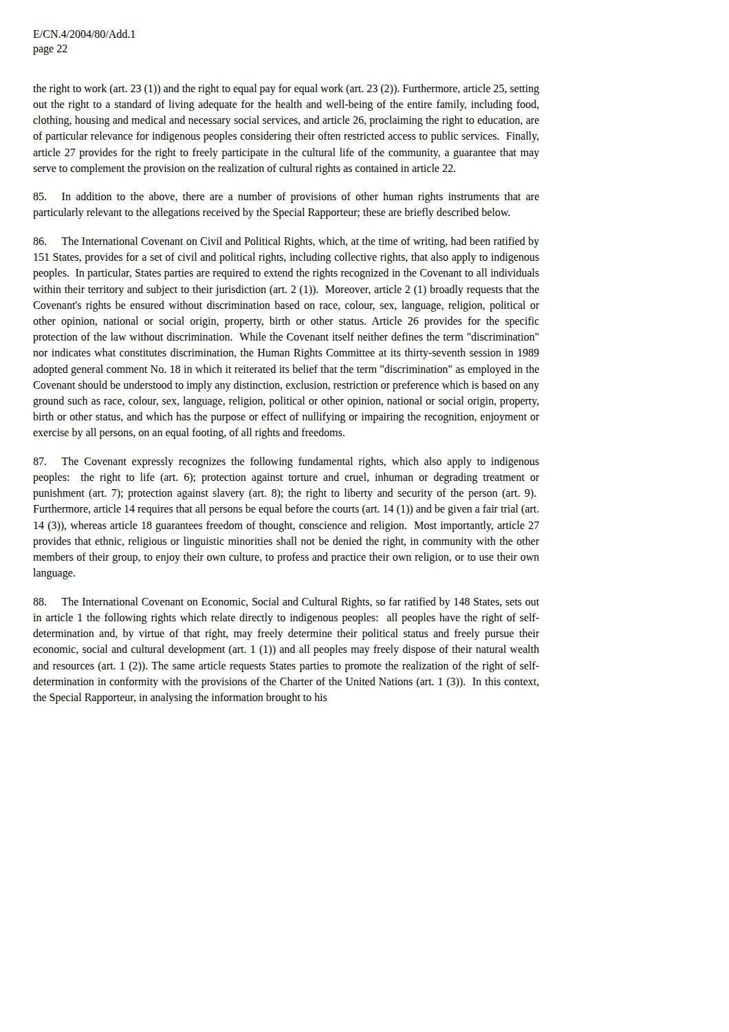E/CN.4/2004/80/Add.1
page 22
the right to work (art. 23 (1)) and the right to equal pay for equal work (art. 23 (2)). Furthermore, article 25, setting out the right to a standard of living adequate for the health and well-being of the entire family, including food, clothing, housing and medical and necessary social services, and article 26, proclaiming the right to education, are of particular relevance for indigenous peoples considering their often restricted access to public services. Finally, article 27 provides for the right to freely participate in the cultural life of the community, a guarantee that may serve to complement the provision on the realization of cultural rights as contained in article 22.
85. In addition to the above, there are a number of provisions of other human rights instruments that are particularly relevant to the allegations received by the Special Rapporteur; these are briefly described below.
86. The International Covenant on Civil and Political Rights, which, at the time of writing, had been ratified by 151 States, provides for a set of civil and political rights, including collective rights, that also apply to indigenous peoples. In particular, States parties are required to extend the rights recognized in the Covenant to all individuals within their territory and subject to their jurisdiction (art. 2 (1)). Moreover, article 2 (1) broadly requests that the Covenant's rights be ensured without discrimination based on race, colour, sex, language, religion, political or other opinion, national or social origin, property, birth or other status. Article 26 provides for the specific protection of the law without discrimination. While the Covenant itself neither defines the term "discrimination" nor indicates what constitutes discrimination, the Human Rights Committee at its thirty-seventh session in 1989 adopted general comment No. 18 in which it reiterated its belief that the term "discrimination" as employed in the Covenant should be understood to imply any distinction, exclusion, restriction or preference which is based on any ground such as race, colour, sex, language, religion, political or other opinion, national or social origin, property, birth or other status, and which has the purpose or effect of nullifying or impairing the recognition, enjoyment or exercise by all persons, on an equal footing, of all rights and freedoms.
87. The Covenant expressly recognizes the following fundamental rights, which also apply to indigenous peoples: the right to life (art. 6); protection against torture and cruel, inhuman or degrading treatment or punishment (art. 7); protection against slavery (art. 8); the right to liberty and security of the person (art. 9). Furthermore, article 14 requires that all persons be equal before the courts (art. 14 (1)) and be given a fair trial (art. 14 (3)), whereas article 18 guarantees freedom of thought, conscience and religion. Most importantly, article 27 provides that ethnic, religious or linguistic minorities shall not be denied the right, in community with the other members of their group, to enjoy their own culture, to profess and practice their own religion, or to use their own language.
88. The International Covenant on Economic, Social and Cultural Rights, so far ratified by 148 States, sets out in article 1 the following rights which relate directly to indigenous peoples: all peoples have the right of self-determination and, by virtue of that right, may freely determine their political status and freely pursue their economic, social and cultural development (art. 1 (1)) and all peoples may freely dispose of their natural wealth and resources (art. 1 (2)). The same article requests States parties to promote the realization of the right of self-determination in conformity with the provisions of the Charter of the United Nations (art. 1 (3)). In this context, the Special Rapporteur, in analysing the information brought to his